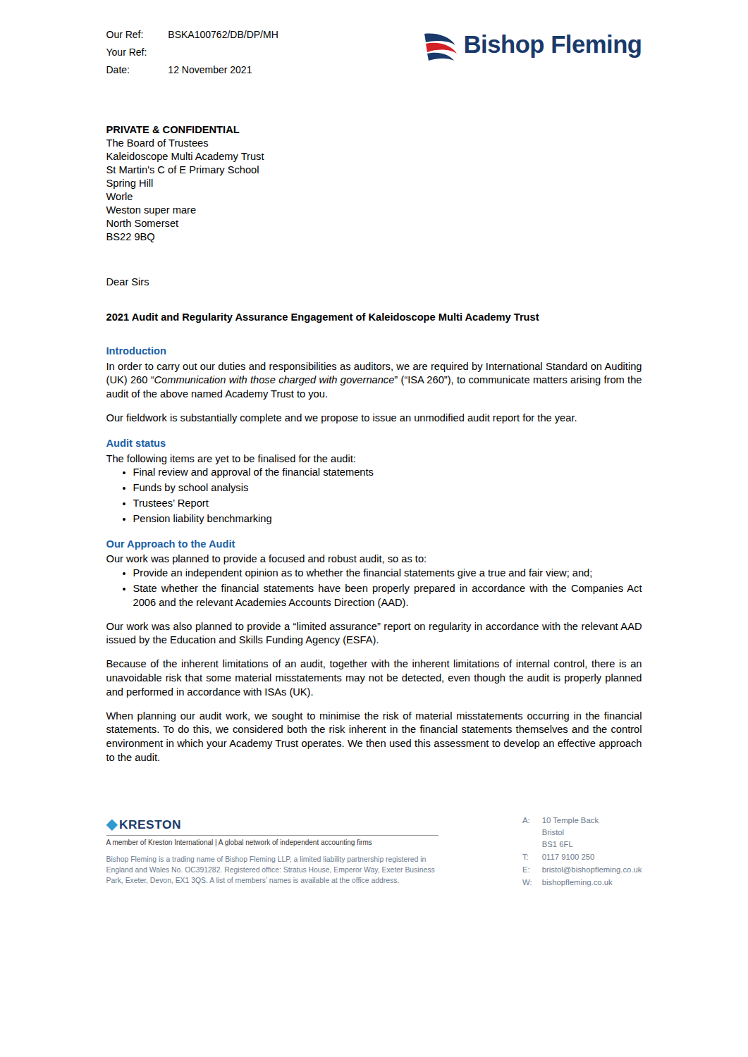| Our Ref: | BSKA100762/DB/DP/MH |
| Your Ref: | |
| Date: | 12 November 2021 |
Bishop Fleming
PRIVATE & CONFIDENTIAL
The Board of Trustees
Kaleidoscope Multi Academy Trust
St Martin's C of E Primary School
Spring Hill
Worle
Weston super mare
North Somerset
BS22 9BQ
Dear Sirs
2021 Audit and Regularity Assurance Engagement of Kaleidoscope Multi Academy Trust
Introduction
In order to carry out our duties and responsibilities as auditors, we are required by International Standard on Auditing (UK) 260 “Communication with those charged with governance” (“ISA 260”), to communicate matters arising from the audit of the above named Academy Trust to you.
Our fieldwork is substantially complete and we propose to issue an unmodified audit report for the year.
Audit status
The following items are yet to be finalised for the audit:
Final review and approval of the financial statements
Funds by school analysis
Trustees’ Report
Pension liability benchmarking
Our Approach to the Audit
Our work was planned to provide a focused and robust audit, so as to:
Provide an independent opinion as to whether the financial statements give a true and fair view; and;
State whether the financial statements have been properly prepared in accordance with the Companies Act 2006 and the relevant Academies Accounts Direction (AAD).
Our work was also planned to provide a “limited assurance” report on regularity in accordance with the relevant AAD issued by the Education and Skills Funding Agency (ESFA).
Because of the inherent limitations of an audit, together with the inherent limitations of internal control, there is an unavoidable risk that some material misstatements may not be detected, even though the audit is properly planned and performed in accordance with ISAs (UK).
When planning our audit work, we sought to minimise the risk of material misstatements occurring in the financial statements. To do this, we considered both the risk inherent in the financial statements themselves and the control environment in which your Academy Trust operates. We then used this assessment to develop an effective approach to the audit.
◆KRESTON
A member of Kreston International | A global network of independent accounting firms
Bishop Fleming is a trading name of Bishop Fleming LLP, a limited liability partnership registered in England and Wales No. OC391282. Registered office: Stratus House, Emperor Way, Exeter Business Park, Exeter, Devon, EX1 3QS. A list of members’ names is available at the office address.
| A: | 10 Temple Back Bristol BS1 6FL |
| T: | 0117 9100 250 |
| E: | bristol@bishopfleming.co.uk |
| W: | bishopfleming.co.uk |